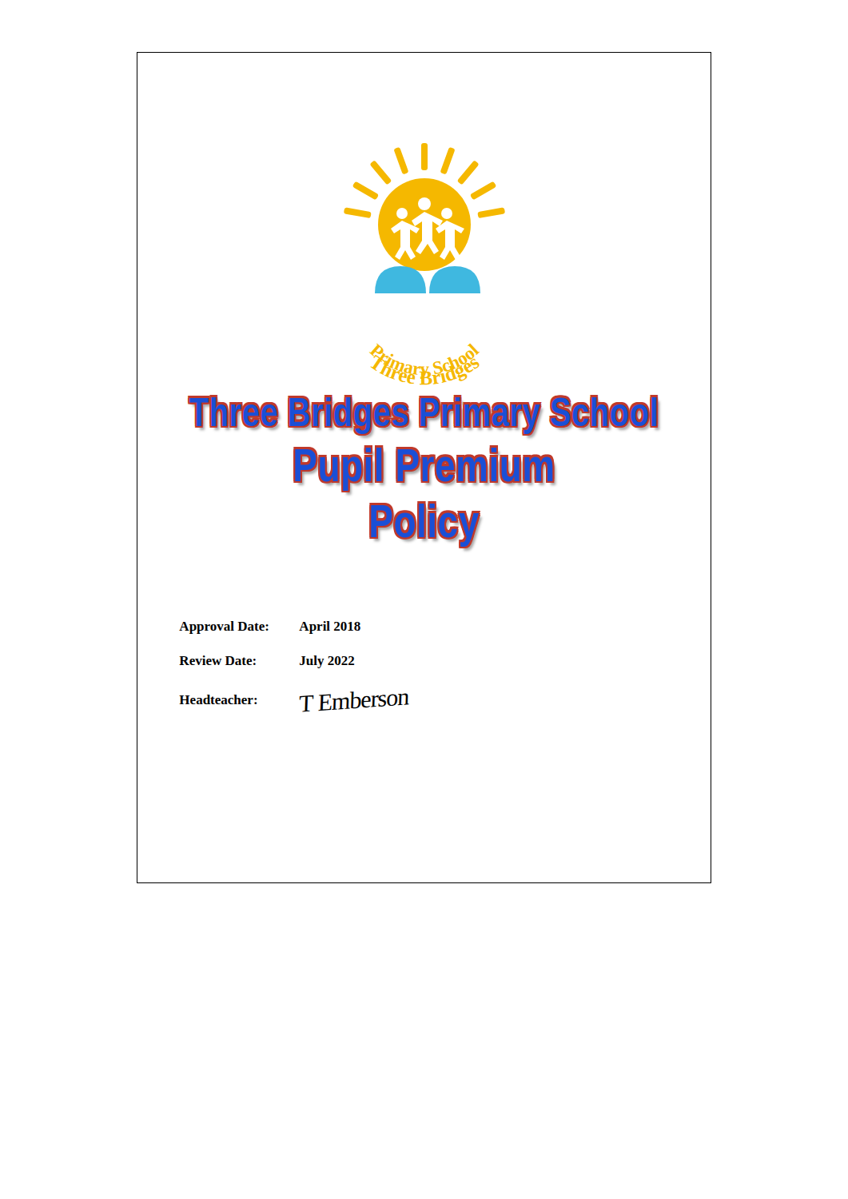Three Bridges Primary School
Three Bridges Primary School
Pupil Premium
Policy
Approval Date: April 2018
Review Date: July 2022
Headteacher: T Emberson